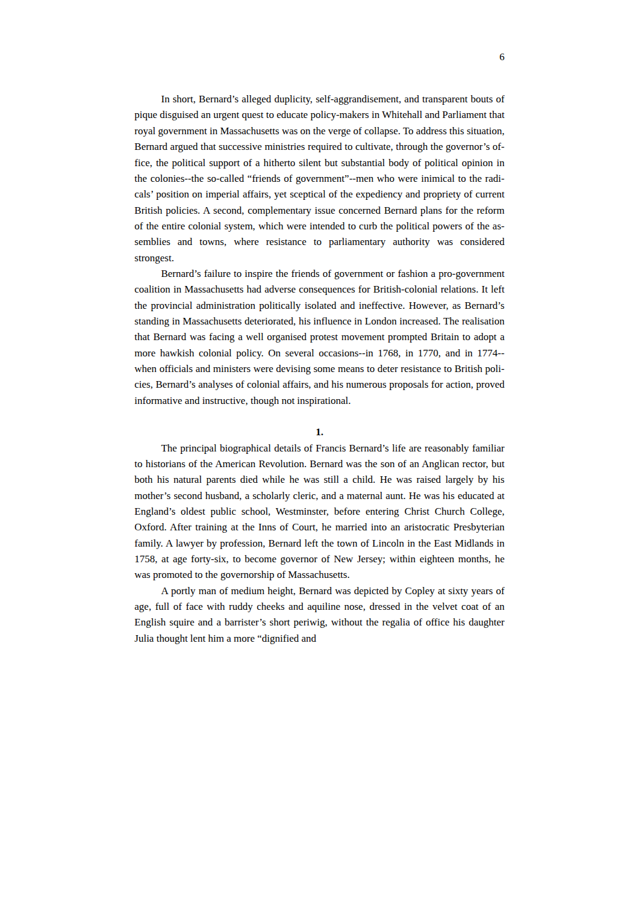6
In short, Bernard’s alleged duplicity, self-aggrandisement, and transparent bouts of pique disguised an urgent quest to educate policy-makers in Whitehall and Parliament that royal government in Massachusetts was on the verge of collapse. To address this situation, Bernard argued that successive ministries required to cultivate, through the governor’s office, the political support of a hitherto silent but substantial body of political opinion in the colonies--the so-called “friends of government”--men who were inimical to the radicals’ position on imperial affairs, yet sceptical of the expediency and propriety of current British policies. A second, complementary issue concerned Bernard plans for the reform of the entire colonial system, which were intended to curb the political powers of the assemblies and towns, where resistance to parliamentary authority was considered strongest.
Bernard’s failure to inspire the friends of government or fashion a pro-government coalition in Massachusetts had adverse consequences for British-colonial relations. It left the provincial administration politically isolated and ineffective. However, as Bernard’s standing in Massachusetts deteriorated, his influence in London increased. The realisation that Bernard was facing a well organised protest movement prompted Britain to adopt a more hawkish colonial policy. On several occasions--in 1768, in 1770, and in 1774-- when officials and ministers were devising some means to deter resistance to British policies, Bernard’s analyses of colonial affairs, and his numerous proposals for action, proved informative and instructive, though not inspirational.
1.
The principal biographical details of Francis Bernard’s life are reasonably familiar to historians of the American Revolution. Bernard was the son of an Anglican rector, but both his natural parents died while he was still a child. He was raised largely by his mother’s second husband, a scholarly cleric, and a maternal aunt. He was his educated at England’s oldest public school, Westminster, before entering Christ Church College, Oxford. After training at the Inns of Court, he married into an aristocratic Presbyterian family. A lawyer by profession, Bernard left the town of Lincoln in the East Midlands in 1758, at age forty-six, to become governor of New Jersey; within eighteen months, he was promoted to the governorship of Massachusetts.
A portly man of medium height, Bernard was depicted by Copley at sixty years of age, full of face with ruddy cheeks and aquiline nose, dressed in the velvet coat of an English squire and a barrister’s short periwig, without the regalia of office his daughter Julia thought lent him a more “dignified and